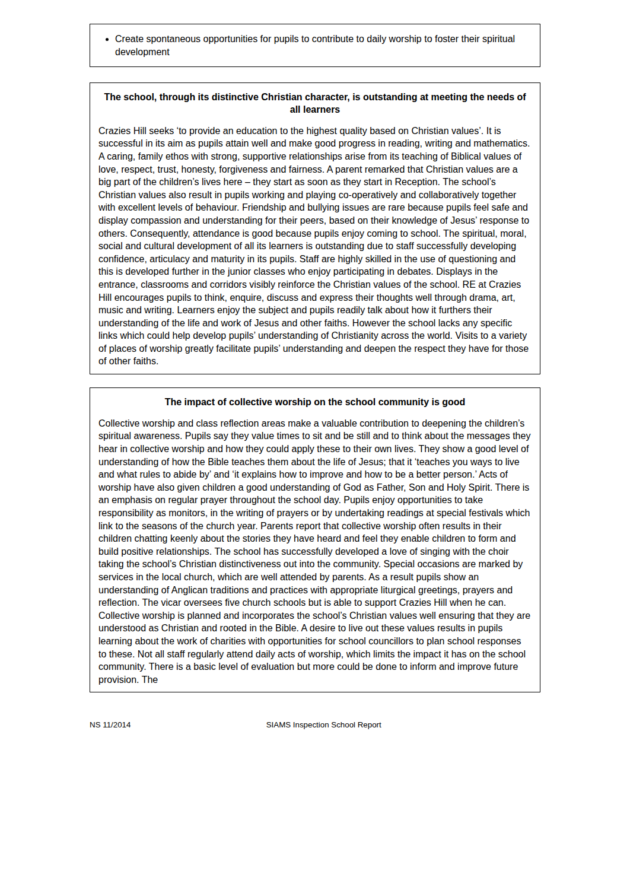Create spontaneous opportunities for pupils to contribute to daily worship to foster their spiritual development
The school, through its distinctive Christian character, is outstanding at meeting the needs of all learners
Crazies Hill seeks ‘to provide an education to the highest quality based on Christian values’. It is successful in its aim as pupils attain well and make good progress in reading, writing and mathematics. A caring, family ethos with strong, supportive relationships arise from its teaching of Biblical values of love, respect, trust, honesty, forgiveness and fairness. A parent remarked that Christian values are a big part of the children’s lives here – they start as soon as they start in Reception. The school’s Christian values also result in pupils working and playing co-operatively and collaboratively together with excellent levels of behaviour. Friendship and bullying issues are rare because pupils feel safe and display compassion and understanding for their peers, based on their knowledge of Jesus’ response to others. Consequently, attendance is good because pupils enjoy coming to school. The spiritual, moral, social and cultural development of all its learners is outstanding due to staff successfully developing confidence, articulacy and maturity in its pupils. Staff are highly skilled in the use of questioning and this is developed further in the junior classes who enjoy participating in debates. Displays in the entrance, classrooms and corridors visibly reinforce the Christian values of the school. RE at Crazies Hill encourages pupils to think, enquire, discuss and express their thoughts well through drama, art, music and writing. Learners enjoy the subject and pupils readily talk about how it furthers their understanding of the life and work of Jesus and other faiths. However the school lacks any specific links which could help develop pupils’ understanding of Christianity across the world. Visits to a variety of places of worship greatly facilitate pupils’ understanding and deepen the respect they have for those of other faiths.
The impact of collective worship on the school community is good
Collective worship and class reflection areas make a valuable contribution to deepening the children’s spiritual awareness. Pupils say they value times to sit and be still and to think about the messages they hear in collective worship and how they could apply these to their own lives. They show a good level of understanding of how the Bible teaches them about the life of Jesus; that it ‘teaches you ways to live and what rules to abide by’ and ‘it explains how to improve and how to be a better person.’ Acts of worship have also given children a good understanding of God as Father, Son and Holy Spirit. There is an emphasis on regular prayer throughout the school day. Pupils enjoy opportunities to take responsibility as monitors, in the writing of prayers or by undertaking readings at special festivals which link to the seasons of the church year. Parents report that collective worship often results in their children chatting keenly about the stories they have heard and feel they enable children to form and build positive relationships. The school has successfully developed a love of singing with the choir taking the school’s Christian distinctiveness out into the community. Special occasions are marked by services in the local church, which are well attended by parents. As a result pupils show an understanding of Anglican traditions and practices with appropriate liturgical greetings, prayers and reflection. The vicar oversees five church schools but is able to support Crazies Hill when he can. Collective worship is planned and incorporates the school’s Christian values well ensuring that they are understood as Christian and rooted in the Bible. A desire to live out these values results in pupils learning about the work of charities with opportunities for school councillors to plan school responses to these. Not all staff regularly attend daily acts of worship, which limits the impact it has on the school community. There is a basic level of evaluation but more could be done to inform and improve future provision. The
NS 11/2014
SIAMS Inspection School Report